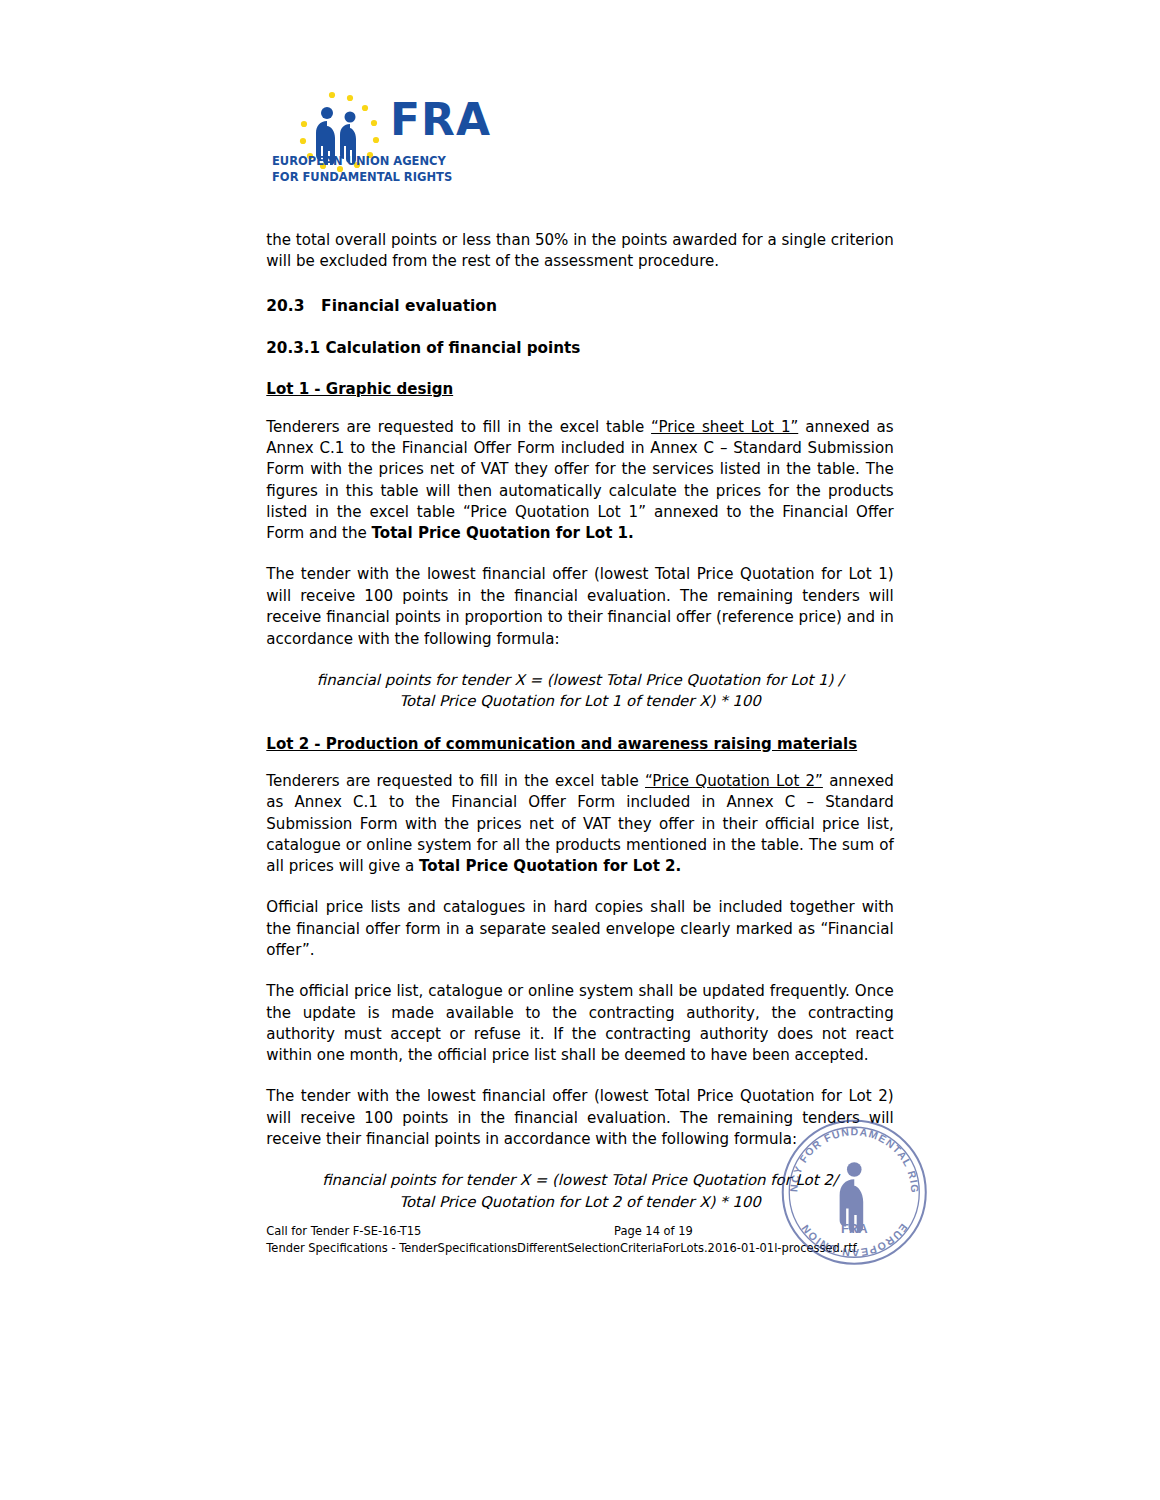FRA EUROPEAN UNION AGENCY FOR FUNDAMENTAL RIGHTS
the total overall points or less than 50% in the points awarded for a single criterion will be excluded from the rest of the assessment procedure.
20.3 Financial evaluation
20.3.1 Calculation of financial points
Lot 1 - Graphic design
Tenderers are requested to fill in the excel table “Price sheet Lot 1” annexed as Annex C.1 to the Financial Offer Form included in Annex C – Standard Submission Form with the prices net of VAT they offer for the services listed in the table. The figures in this table will then automatically calculate the prices for the products listed in the excel table “Price Quotation Lot 1” annexed to the Financial Offer Form and the Total Price Quotation for Lot 1.
The tender with the lowest financial offer (lowest Total Price Quotation for Lot 1) will receive 100 points in the financial evaluation. The remaining tenders will receive financial points in proportion to their financial offer (reference price) and in accordance with the following formula:
financial points for tender X = (lowest Total Price Quotation for Lot 1) / Total Price Quotation for Lot 1 of tender X) * 100
Lot 2 - Production of communication and awareness raising materials
Tenderers are requested to fill in the excel table “Price Quotation Lot 2” annexed as Annex C.1 to the Financial Offer Form included in Annex C – Standard Submission Form with the prices net of VAT they offer in their official price list, catalogue or online system for all the products mentioned in the table. The sum of all prices will give a Total Price Quotation for Lot 2.
Official price lists and catalogues in hard copies shall be included together with the financial offer form in a separate sealed envelope clearly marked as “Financial offer”.
The official price list, catalogue or online system shall be updated frequently. Once the update is made available to the contracting authority, the contracting authority must accept or refuse it. If the contracting authority does not react within one month, the official price list shall be deemed to have been accepted.
The tender with the lowest financial offer (lowest Total Price Quotation for Lot 2) will receive 100 points in the financial evaluation. The remaining tenders will receive their financial points in accordance with the following formula:
financial points for tender X = (lowest Total Price Quotation for Lot 2/ Total Price Quotation for Lot 2 of tender X) * 100
Call for Tender F-SE-16-T15 Page 14 of 19
Tender Specifications - TenderSpecificationsDifferentSelectionCriteriaForLots.2016-01-01l-processed.rtf
AGENCY FOR FUNDAMENTAL RIGHTS EUROPEAN UNION FRA